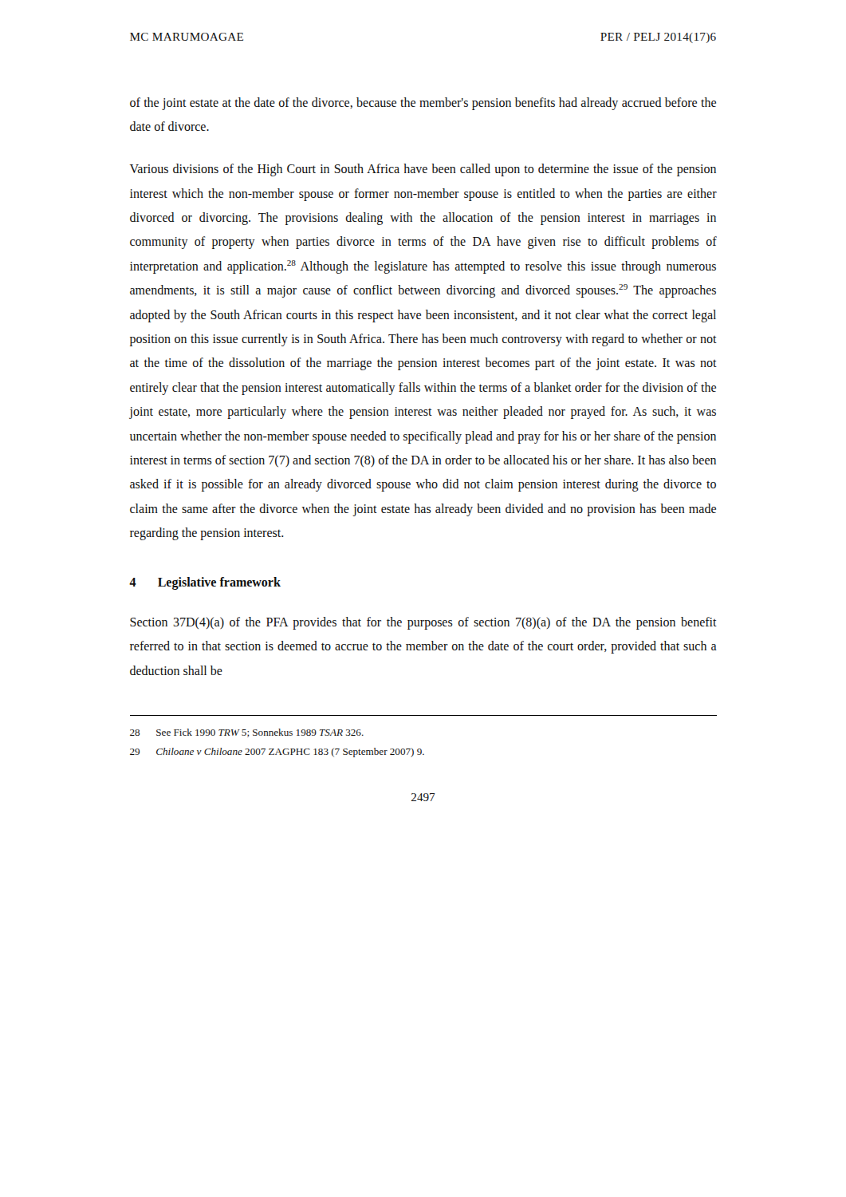MC MARUMOAGAE
PER / PELJ 2014(17)6
of the joint estate at the date of the divorce, because the member's pension benefits had already accrued before the date of divorce.
Various divisions of the High Court in South Africa have been called upon to determine the issue of the pension interest which the non-member spouse or former non-member spouse is entitled to when the parties are either divorced or divorcing. The provisions dealing with the allocation of the pension interest in marriages in community of property when parties divorce in terms of the DA have given rise to difficult problems of interpretation and application.28 Although the legislature has attempted to resolve this issue through numerous amendments, it is still a major cause of conflict between divorcing and divorced spouses.29 The approaches adopted by the South African courts in this respect have been inconsistent, and it not clear what the correct legal position on this issue currently is in South Africa. There has been much controversy with regard to whether or not at the time of the dissolution of the marriage the pension interest becomes part of the joint estate. It was not entirely clear that the pension interest automatically falls within the terms of a blanket order for the division of the joint estate, more particularly where the pension interest was neither pleaded nor prayed for. As such, it was uncertain whether the non-member spouse needed to specifically plead and pray for his or her share of the pension interest in terms of section 7(7) and section 7(8) of the DA in order to be allocated his or her share. It has also been asked if it is possible for an already divorced spouse who did not claim pension interest during the divorce to claim the same after the divorce when the joint estate has already been divided and no provision has been made regarding the pension interest.
4 Legislative framework
Section 37D(4)(a) of the PFA provides that for the purposes of section 7(8)(a) of the DA the pension benefit referred to in that section is deemed to accrue to the member on the date of the court order, provided that such a deduction shall be
28 See Fick 1990 TRW 5; Sonnekus 1989 TSAR 326.
29 Chiloane v Chiloane 2007 ZAGPHC 183 (7 September 2007) 9.
2497